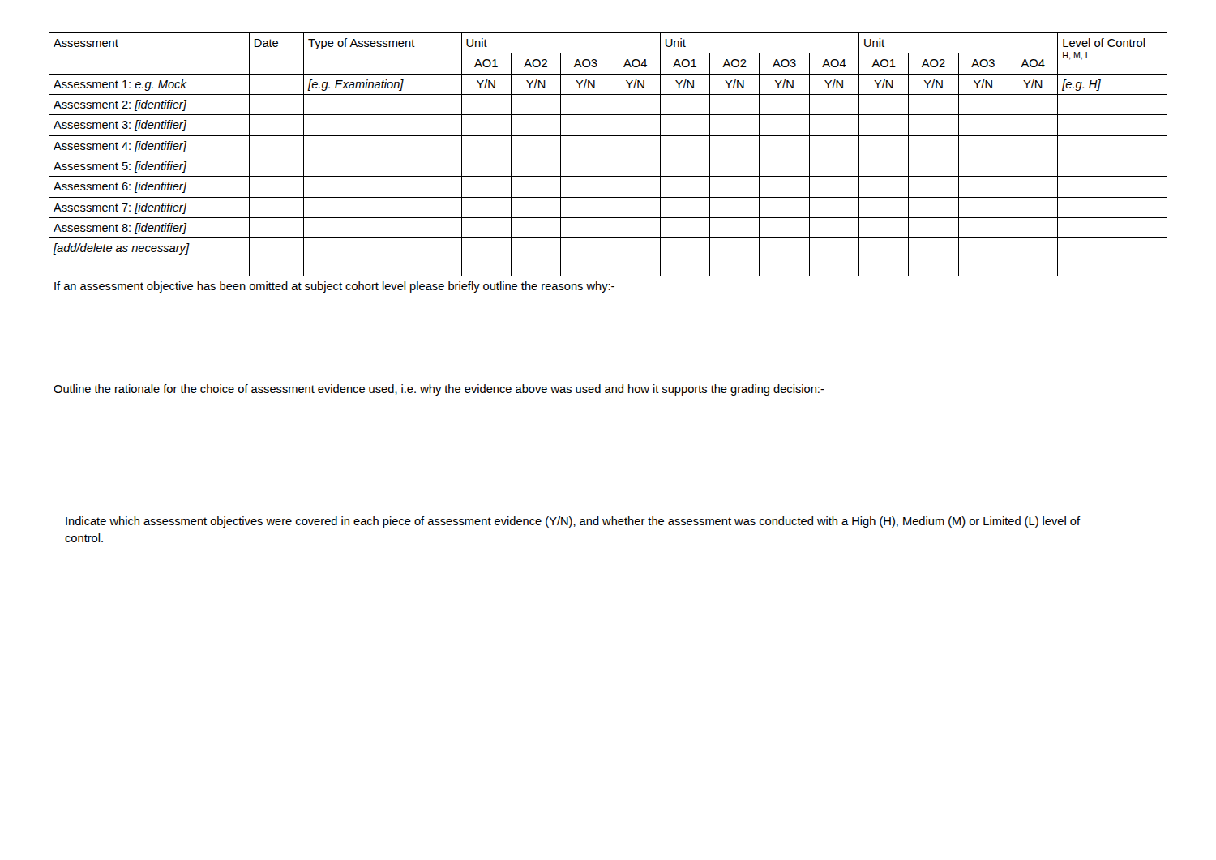| Assessment | Date | Type of Assessment | Unit __ | Unit __ | Unit __ | Level of Control H, M, L |
| AO1 | AO2 | AO3 | AO4 | AO1 | AO2 | AO3 | AO4 | AO1 | AO2 | AO3 | AO4 |
| Assessment 1: e.g. Mock | | [e.g. Examination] | Y/N | Y/N | Y/N | Y/N | Y/N | Y/N | Y/N | Y/N | Y/N | Y/N | Y/N | Y/N | [e.g. H] |
| Assessment 2: [identifier] | | | | | | | | | | | | | | | |
| Assessment 3: [identifier] | | | | | | | | | | | | | | | |
| Assessment 4: [identifier] | | | | | | | | | | | | | | | |
| Assessment 5: [identifier] | | | | | | | | | | | | | | | |
| Assessment 6: [identifier] | | | | | | | | | | | | | | | |
| Assessment 7: [identifier] | | | | | | | | | | | | | | | |
| Assessment 8: [identifier] | | | | | | | | | | | | | | | |
| [add/delete as necessary] | | | | | | | | | | | | | | | |
| If an assessment objective has been omitted at subject cohort level please briefly outline the reasons why:- |
| Outline the rationale for the choice of assessment evidence used, i.e. why the evidence above was used and how it supports the grading decision:- |
Indicate which assessment objectives were covered in each piece of assessment evidence (Y/N), and whether the assessment was conducted with a High (H), Medium (M) or Limited (L) level of control.